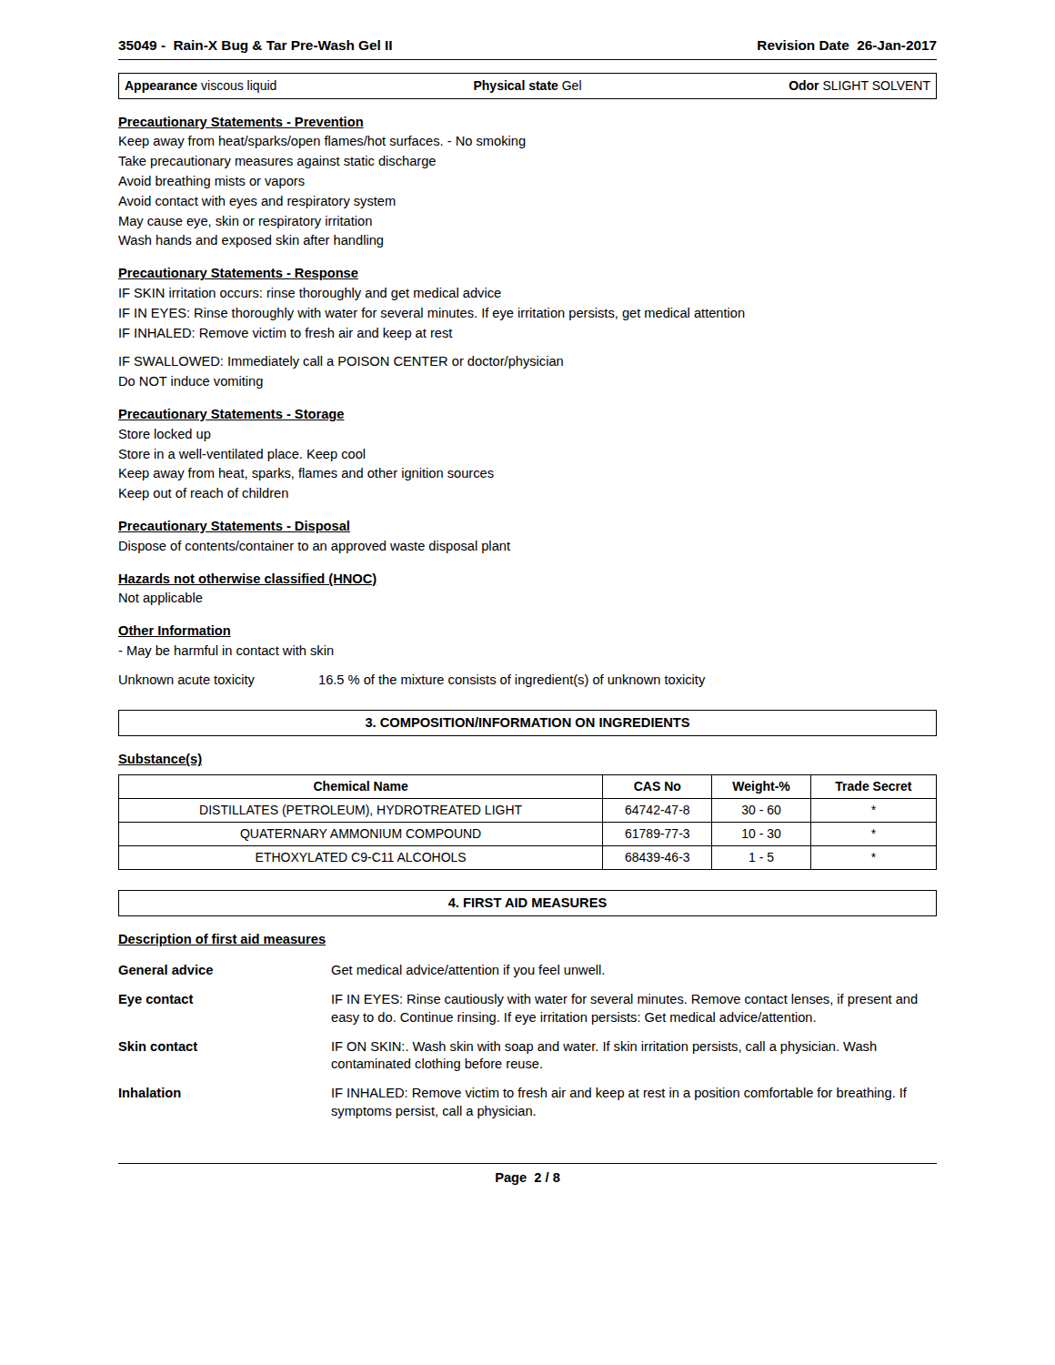35049 - Rain-X Bug & Tar Pre-Wash Gel II
Revision Date 26-Jan-2017
Appearance viscous liquid
Physical state Gel
Odor SLIGHT SOLVENT
Precautionary Statements - Prevention
Keep away from heat/sparks/open flames/hot surfaces. - No smoking
Take precautionary measures against static discharge
Avoid breathing mists or vapors
Avoid contact with eyes and respiratory system
May cause eye, skin or respiratory irritation
Wash hands and exposed skin after handling
Precautionary Statements - Response
IF SKIN irritation occurs: rinse thoroughly and get medical advice
IF IN EYES: Rinse thoroughly with water for several minutes. If eye irritation persists, get medical attention
IF INHALED: Remove victim to fresh air and keep at rest
IF SWALLOWED: Immediately call a POISON CENTER or doctor/physician
Do NOT induce vomiting
Precautionary Statements - Storage
Store locked up
Store in a well-ventilated place. Keep cool
Keep away from heat, sparks, flames and other ignition sources
Keep out of reach of children
Precautionary Statements - Disposal
Dispose of contents/container to an approved waste disposal plant
Hazards not otherwise classified (HNOC)
Not applicable
Other Information
- May be harmful in contact with skin
Unknown acute toxicity
16.5 % of the mixture consists of ingredient(s) of unknown toxicity
3. COMPOSITION/INFORMATION ON INGREDIENTS
Substance(s)
| Chemical Name | CAS No | Weight-% | Trade Secret |
| --- | --- | --- | --- |
| DISTILLATES (PETROLEUM), HYDROTREATED LIGHT | 64742-47-8 | 30 - 60 | * |
| QUATERNARY AMMONIUM COMPOUND | 61789-77-3 | 10 - 30 | * |
| ETHOXYLATED C9-C11 ALCOHOLS | 68439-46-3 | 1 - 5 | * |
4. FIRST AID MEASURES
Description of first aid measures
| General advice | Get medical advice/attention if you feel unwell. |
| Eye contact | IF IN EYES: Rinse cautiously with water for several minutes. Remove contact lenses, if present and easy to do. Continue rinsing. If eye irritation persists: Get medical advice/attention. |
| Skin contact | IF ON SKIN:. Wash skin with soap and water. If skin irritation persists, call a physician. Wash contaminated clothing before reuse. |
| Inhalation | IF INHALED: Remove victim to fresh air and keep at rest in a position comfortable for breathing. If symptoms persist, call a physician. |
Page 2 / 8